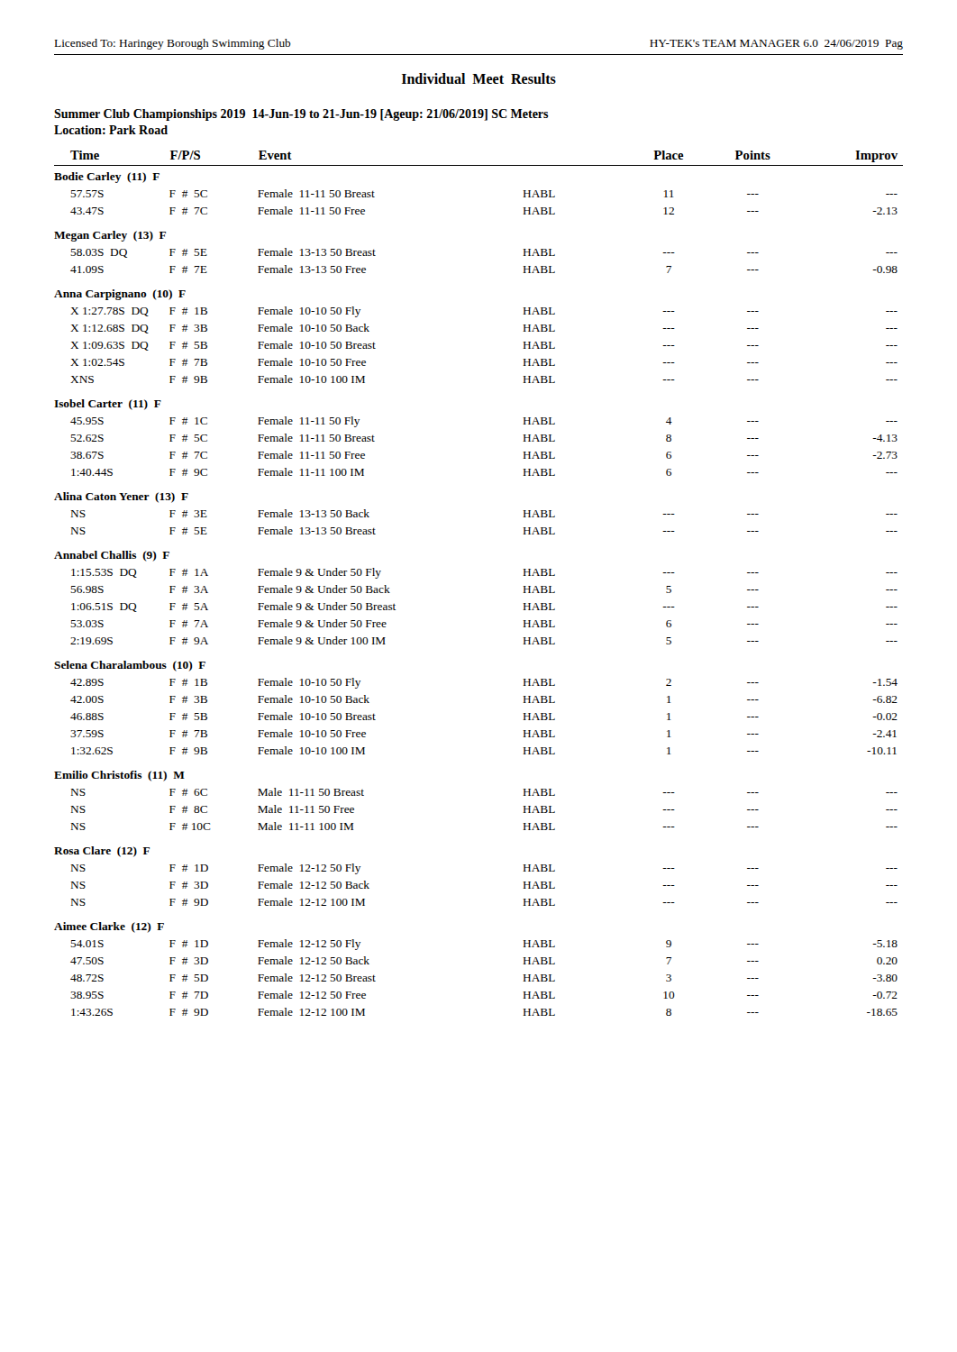Licensed To: Haringey Borough Swimming Club HY-TEK's TEAM MANAGER 6.0 24/06/2019 Pag
Individual Meet Results
Summer Club Championships 2019 14-Jun-19 to 21-Jun-19 [Ageup: 21/06/2019] SC Meters
Location: Park Road
| Time | F/P/S | Event | | Place | Points | Improv |
| --- | --- | --- | --- | --- | --- | --- |
| Bodie Carley (11) F |
| 57.57S | F # 5C | Female 11-11 50 Breast | HABL | 11 | --- | --- |
| 43.47S | F # 7C | Female 11-11 50 Free | HABL | 12 | --- | -2.13 |
| Megan Carley (13) F |
| 58.03S DQ | F # 5E | Female 13-13 50 Breast | HABL | --- | --- | --- |
| 41.09S | F # 7E | Female 13-13 50 Free | HABL | 7 | --- | -0.98 |
| Anna Carpignano (10) F |
| X 1:27.78S DQ | F # 1B | Female 10-10 50 Fly | HABL | --- | --- | --- |
| X 1:12.68S DQ | F # 3B | Female 10-10 50 Back | HABL | --- | --- | --- |
| X 1:09.63S DQ | F # 5B | Female 10-10 50 Breast | HABL | --- | --- | --- |
| X 1:02.54S | F # 7B | Female 10-10 50 Free | HABL | --- | --- | --- |
| XNS | F # 9B | Female 10-10 100 IM | HABL | --- | --- | --- |
| Isobel Carter (11) F |
| 45.95S | F # 1C | Female 11-11 50 Fly | HABL | 4 | --- | --- |
| 52.62S | F # 5C | Female 11-11 50 Breast | HABL | 8 | --- | -4.13 |
| 38.67S | F # 7C | Female 11-11 50 Free | HABL | 6 | --- | -2.73 |
| 1:40.44S | F # 9C | Female 11-11 100 IM | HABL | 6 | --- | --- |
| Alina Caton Yener (13) F |
| NS | F # 3E | Female 13-13 50 Back | HABL | --- | --- | --- |
| NS | F # 5E | Female 13-13 50 Breast | HABL | --- | --- | --- |
| Annabel Challis (9) F |
| 1:15.53S DQ | F # 1A | Female 9 & Under 50 Fly | HABL | --- | --- | --- |
| 56.98S | F # 3A | Female 9 & Under 50 Back | HABL | 5 | --- | --- |
| 1:06.51S DQ | F # 5A | Female 9 & Under 50 Breast | HABL | --- | --- | --- |
| 53.03S | F # 7A | Female 9 & Under 50 Free | HABL | 6 | --- | --- |
| 2:19.69S | F # 9A | Female 9 & Under 100 IM | HABL | 5 | --- | --- |
| Selena Charalambous (10) F |
| 42.89S | F # 1B | Female 10-10 50 Fly | HABL | 2 | --- | -1.54 |
| 42.00S | F # 3B | Female 10-10 50 Back | HABL | 1 | --- | -6.82 |
| 46.88S | F # 5B | Female 10-10 50 Breast | HABL | 1 | --- | -0.02 |
| 37.59S | F # 7B | Female 10-10 50 Free | HABL | 1 | --- | -2.41 |
| 1:32.62S | F # 9B | Female 10-10 100 IM | HABL | 1 | --- | -10.11 |
| Emilio Christofis (11) M |
| NS | F # 6C | Male 11-11 50 Breast | HABL | --- | --- | --- |
| NS | F # 8C | Male 11-11 50 Free | HABL | --- | --- | --- |
| NS | F # 10C | Male 11-11 100 IM | HABL | --- | --- | --- |
| Rosa Clare (12) F |
| NS | F # 1D | Female 12-12 50 Fly | HABL | --- | --- | --- |
| NS | F # 3D | Female 12-12 50 Back | HABL | --- | --- | --- |
| NS | F # 9D | Female 12-12 100 IM | HABL | --- | --- | --- |
| Aimee Clarke (12) F |
| 54.01S | F # 1D | Female 12-12 50 Fly | HABL | 9 | --- | -5.18 |
| 47.50S | F # 3D | Female 12-12 50 Back | HABL | 7 | --- | 0.20 |
| 48.72S | F # 5D | Female 12-12 50 Breast | HABL | 3 | --- | -3.80 |
| 38.95S | F # 7D | Female 12-12 50 Free | HABL | 10 | --- | -0.72 |
| 1:43.26S | F # 9D | Female 12-12 100 IM | HABL | 8 | --- | -18.65 |